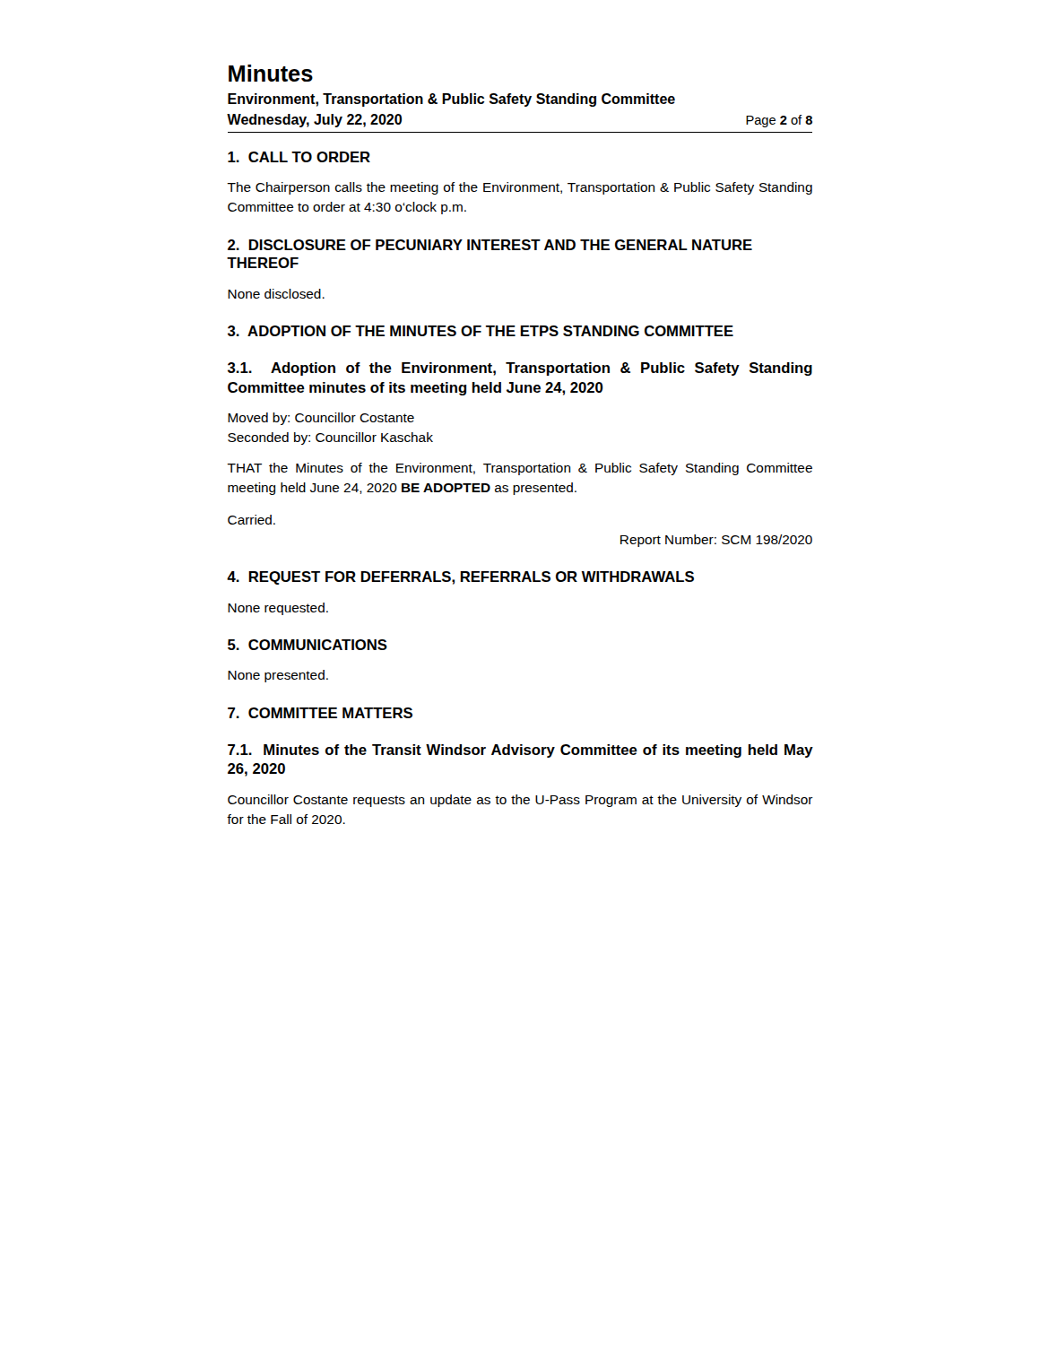Minutes
Environment, Transportation & Public Safety Standing Committee
Wednesday, July 22, 2020 Page 2 of 8
1. CALL TO ORDER
The Chairperson calls the meeting of the Environment, Transportation & Public Safety Standing Committee to order at 4:30 o‘clock p.m.
2. DISCLOSURE OF PECUNIARY INTEREST AND THE GENERAL NATURE THEREOF
None disclosed.
3. ADOPTION OF THE MINUTES OF THE ETPS STANDING COMMITTEE
3.1. Adoption of the Environment, Transportation & Public Safety Standing Committee minutes of its meeting held June 24, 2020
Moved by: Councillor Costante
Seconded by: Councillor Kaschak
THAT the Minutes of the Environment, Transportation & Public Safety Standing Committee meeting held June 24, 2020 BE ADOPTED as presented.
Carried.
Report Number: SCM 198/2020
4. REQUEST FOR DEFERRALS, REFERRALS OR WITHDRAWALS
None requested.
5. COMMUNICATIONS
None presented.
7. COMMITTEE MATTERS
7.1. Minutes of the Transit Windsor Advisory Committee of its meeting held May 26, 2020
Councillor Costante requests an update as to the U-Pass Program at the University of Windsor for the Fall of 2020.